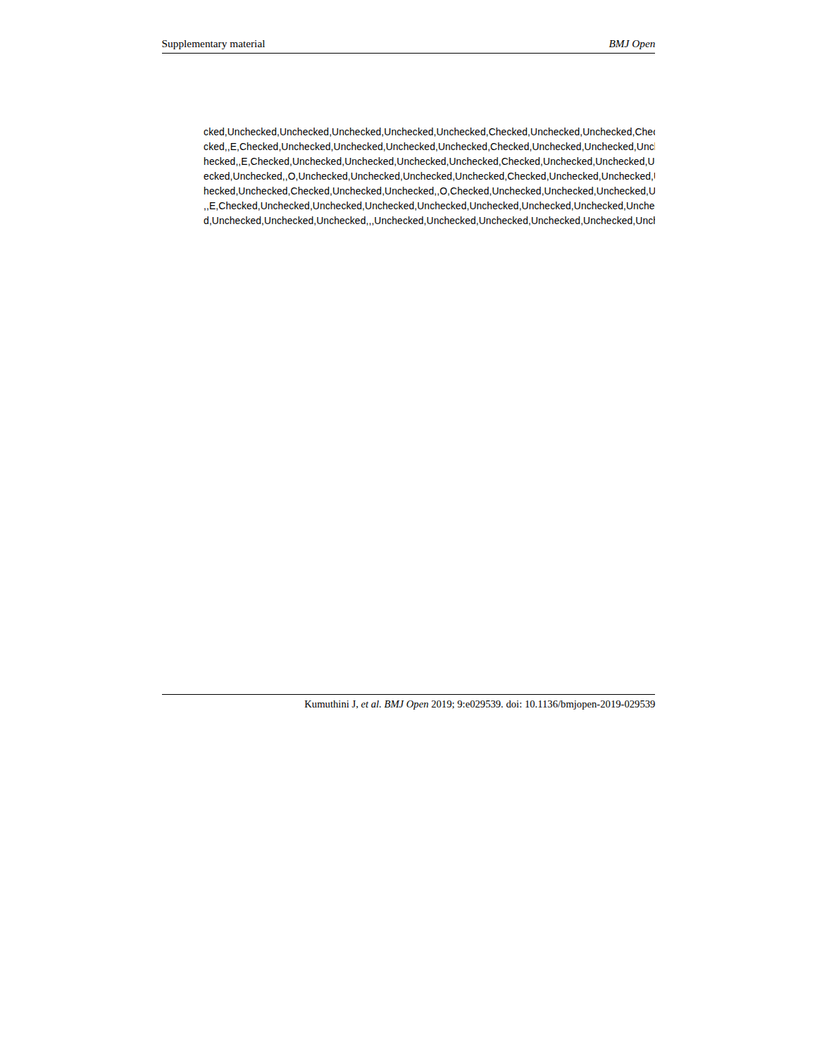Supplementary material
BMJ Open
cked,Unchecked,Unchecked,Unchecked,Unchecked,Unchecked,Checked,Unchecked,Unchecked,Checked,Unchecked,Unchecked
cked,,E,Checked,Unchecked,Unchecked,Unchecked,Unchecked,Checked,Unchecked,Unchecked,Unchecked,Unchecked
hecked,,E,Checked,Unchecked,Unchecked,Unchecked,Unchecked,Checked,Unchecked,Unchecked,Unchecked,Unchecked
ecked,Unchecked,,O,Unchecked,Unchecked,Unchecked,Unchecked,Checked,Unchecked,Unchecked,Unchecked,Unchecked
hecked,Unchecked,Checked,Unchecked,Unchecked,,O,Checked,Unchecked,Unchecked,Unchecked,Unchecked,Unchecked
,,E,Checked,Unchecked,Unchecked,Unchecked,Unchecked,Unchecked,Unchecked,Unchecked,Unchecked,Unchecked
d,Unchecked,Unchecked,Unchecked,,,Unchecked,Unchecked,Unchecked,Unchecked,Unchecked,Unchecked,Unchecked
Kumuthini J, et al. BMJ Open 2019; 9:e029539. doi: 10.1136/bmjopen-2019-029539